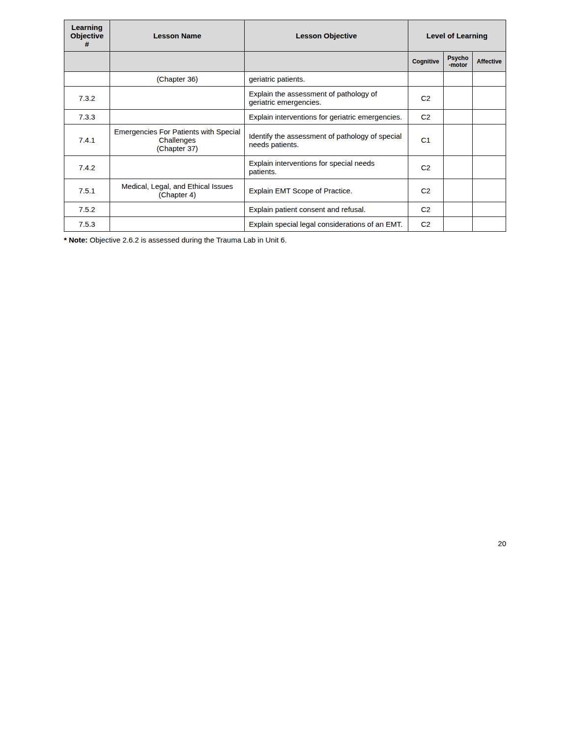| Learning Objective # | Lesson Name | Lesson Objective | Level of Learning |
| --- | --- | --- | --- |
| | | | Cognitive | Psycho -motor | Affective |
| | (Chapter 36) | geriatric patients. | | | |
| 7.3.2 | | Explain the assessment of pathology of geriatric emergencies. | C2 | | |
| 7.3.3 | | Explain interventions for geriatric emergencies. | C2 | | |
| 7.4.1 | Emergencies For Patients with Special Challenges (Chapter 37) | Identify the assessment of pathology of special needs patients. | C1 | | |
| 7.4.2 | | Explain interventions for special needs patients. | C2 | | |
| 7.5.1 | Medical, Legal, and Ethical Issues (Chapter 4) | Explain EMT Scope of Practice. | C2 | | |
| 7.5.2 | | Explain patient consent and refusal. | C2 | | |
| 7.5.3 | | Explain special legal considerations of an EMT. | C2 | | |
* Note: Objective 2.6.2 is assessed during the Trauma Lab in Unit 6.
20